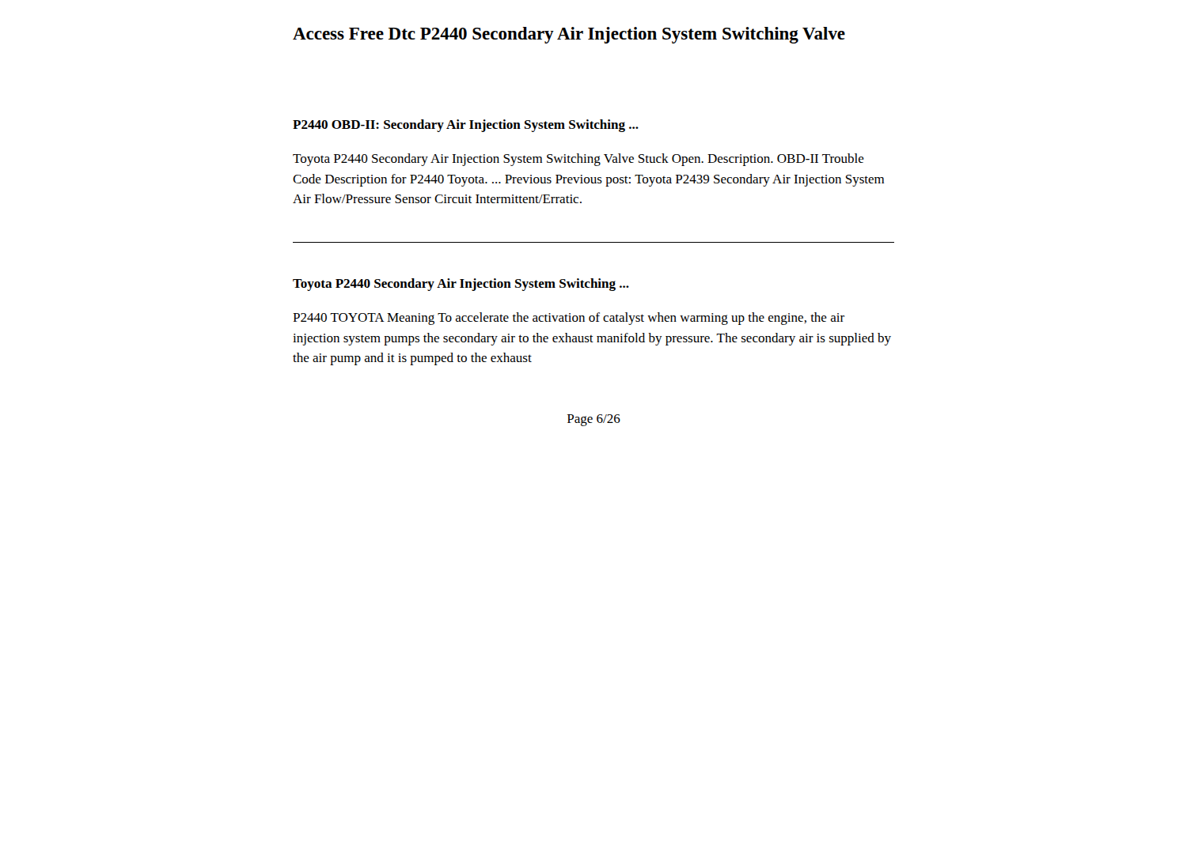Access Free Dtc P2440 Secondary Air Injection System Switching Valve
P2440 OBD-II: Secondary Air Injection System Switching ...
Toyota P2440 Secondary Air Injection System Switching Valve Stuck Open. Description. OBD-II Trouble Code Description for P2440 Toyota. ... Previous Previous post: Toyota P2439 Secondary Air Injection System Air Flow/Pressure Sensor Circuit Intermittent/Erratic.
Toyota P2440 Secondary Air Injection System Switching ...
P2440 TOYOTA Meaning To accelerate the activation of catalyst when warming up the engine, the air injection system pumps the secondary air to the exhaust manifold by pressure. The secondary air is supplied by the air pump and it is pumped to the exhaust
Page 6/26